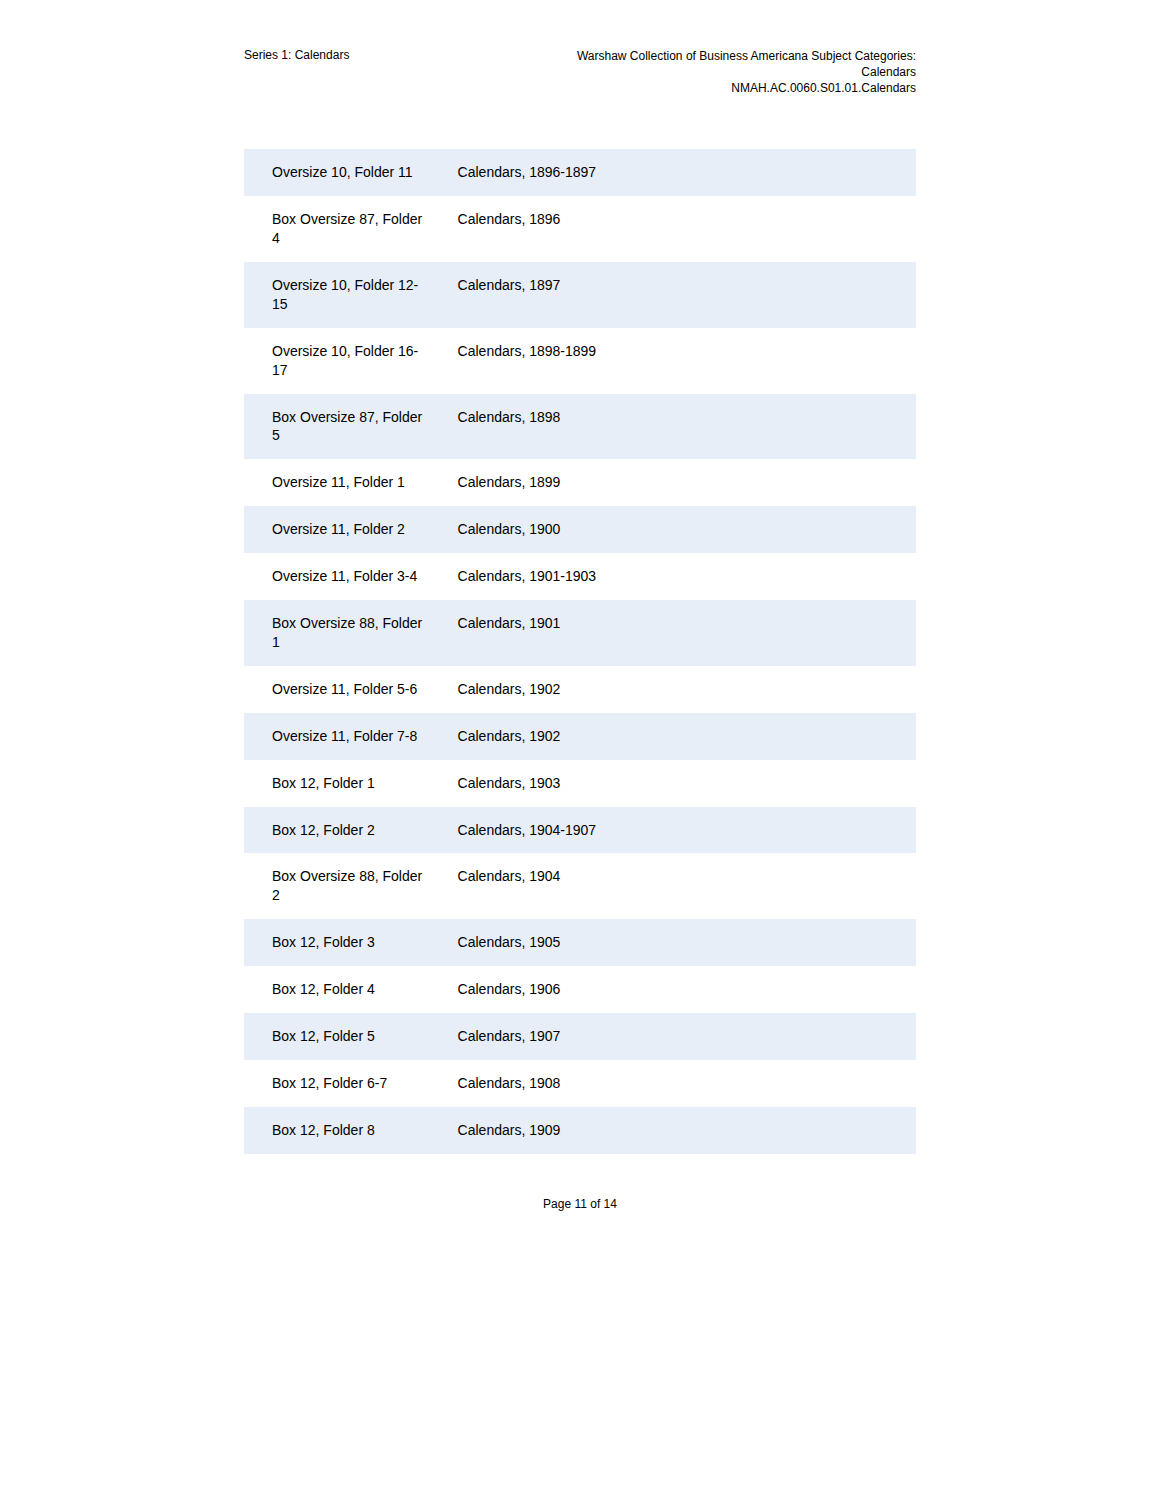Series 1: Calendars
Warshaw Collection of Business Americana Subject Categories:
Calendars
NMAH.AC.0060.S01.01.Calendars
| Oversize 10, Folder 11 | Calendars, 1896-1897 |
| Box Oversize 87, Folder 4 | Calendars, 1896 |
| Oversize 10, Folder 12-15 | Calendars, 1897 |
| Oversize 10, Folder 16-17 | Calendars, 1898-1899 |
| Box Oversize 87, Folder 5 | Calendars, 1898 |
| Oversize 11, Folder 1 | Calendars, 1899 |
| Oversize 11, Folder 2 | Calendars, 1900 |
| Oversize 11, Folder 3-4 | Calendars, 1901-1903 |
| Box Oversize 88, Folder 1 | Calendars, 1901 |
| Oversize 11, Folder 5-6 | Calendars, 1902 |
| Oversize 11, Folder 7-8 | Calendars, 1902 |
| Box 12, Folder 1 | Calendars, 1903 |
| Box 12, Folder 2 | Calendars, 1904-1907 |
| Box Oversize 88, Folder 2 | Calendars, 1904 |
| Box 12, Folder 3 | Calendars, 1905 |
| Box 12, Folder 4 | Calendars, 1906 |
| Box 12, Folder 5 | Calendars, 1907 |
| Box 12, Folder 6-7 | Calendars, 1908 |
| Box 12, Folder 8 | Calendars, 1909 |
Page 11 of 14